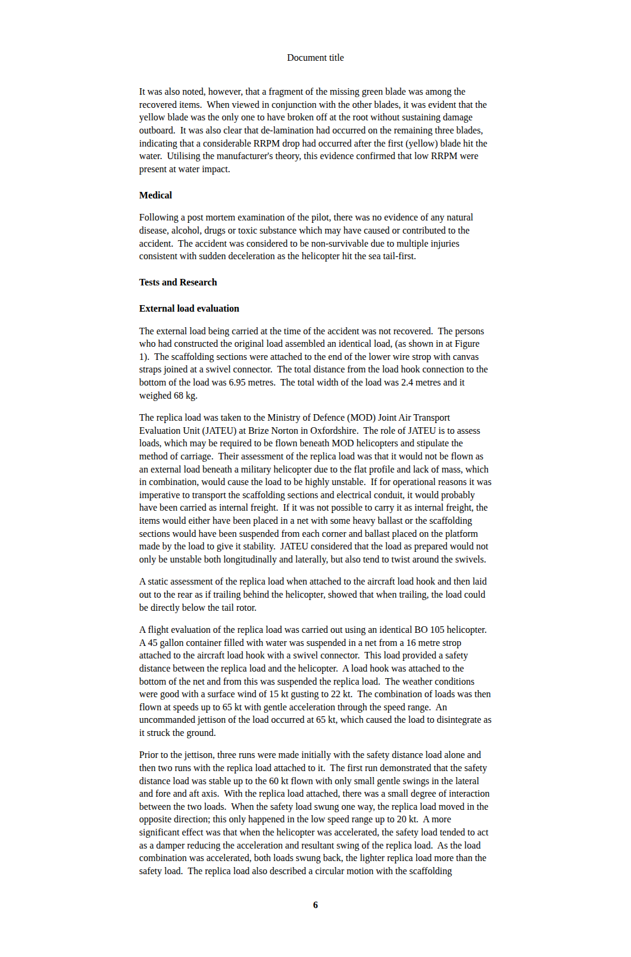Document title
It was also noted, however, that a fragment of the missing green blade was among the recovered items. When viewed in conjunction with the other blades, it was evident that the yellow blade was the only one to have broken off at the root without sustaining damage outboard. It was also clear that de-lamination had occurred on the remaining three blades, indicating that a considerable RRPM drop had occurred after the first (yellow) blade hit the water. Utilising the manufacturer's theory, this evidence confirmed that low RRPM were present at water impact.
Medical
Following a post mortem examination of the pilot, there was no evidence of any natural disease, alcohol, drugs or toxic substance which may have caused or contributed to the accident. The accident was considered to be non-survivable due to multiple injuries consistent with sudden deceleration as the helicopter hit the sea tail-first.
Tests and Research
External load evaluation
The external load being carried at the time of the accident was not recovered. The persons who had constructed the original load assembled an identical load, (as shown in at Figure 1). The scaffolding sections were attached to the end of the lower wire strop with canvas straps joined at a swivel connector. The total distance from the load hook connection to the bottom of the load was 6.95 metres. The total width of the load was 2.4 metres and it weighed 68 kg.
The replica load was taken to the Ministry of Defence (MOD) Joint Air Transport Evaluation Unit (JATEU) at Brize Norton in Oxfordshire. The role of JATEU is to assess loads, which may be required to be flown beneath MOD helicopters and stipulate the method of carriage. Their assessment of the replica load was that it would not be flown as an external load beneath a military helicopter due to the flat profile and lack of mass, which in combination, would cause the load to be highly unstable. If for operational reasons it was imperative to transport the scaffolding sections and electrical conduit, it would probably have been carried as internal freight. If it was not possible to carry it as internal freight, the items would either have been placed in a net with some heavy ballast or the scaffolding sections would have been suspended from each corner and ballast placed on the platform made by the load to give it stability. JATEU considered that the load as prepared would not only be unstable both longitudinally and laterally, but also tend to twist around the swivels.
A static assessment of the replica load when attached to the aircraft load hook and then laid out to the rear as if trailing behind the helicopter, showed that when trailing, the load could be directly below the tail rotor.
A flight evaluation of the replica load was carried out using an identical BO 105 helicopter. A 45 gallon container filled with water was suspended in a net from a 16 metre strop attached to the aircraft load hook with a swivel connector. This load provided a safety distance between the replica load and the helicopter. A load hook was attached to the bottom of the net and from this was suspended the replica load. The weather conditions were good with a surface wind of 15 kt gusting to 22 kt. The combination of loads was then flown at speeds up to 65 kt with gentle acceleration through the speed range. An uncommanded jettison of the load occurred at 65 kt, which caused the load to disintegrate as it struck the ground.
Prior to the jettison, three runs were made initially with the safety distance load alone and then two runs with the replica load attached to it. The first run demonstrated that the safety distance load was stable up to the 60 kt flown with only small gentle swings in the lateral and fore and aft axis. With the replica load attached, there was a small degree of interaction between the two loads. When the safety load swung one way, the replica load moved in the opposite direction; this only happened in the low speed range up to 20 kt. A more significant effect was that when the helicopter was accelerated, the safety load tended to act as a damper reducing the acceleration and resultant swing of the replica load. As the load combination was accelerated, both loads swung back, the lighter replica load more than the safety load. The replica load also described a circular motion with the scaffolding
6